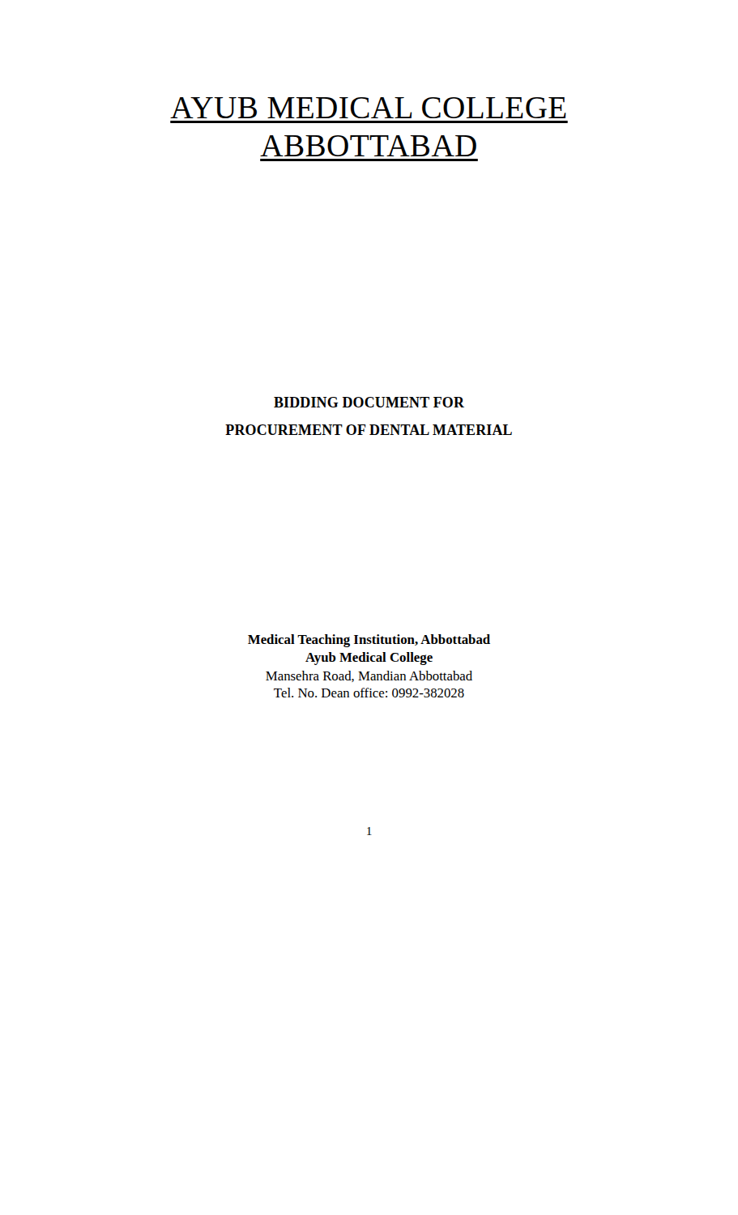AYUB MEDICAL COLLEGE
ABBOTTABAD
BIDDING DOCUMENT FOR
PROCUREMENT OF DENTAL MATERIAL
Medical Teaching Institution, Abbottabad
Ayub Medical College
Mansehra Road, Mandian Abbottabad
Tel. No. Dean office: 0992-382028
1